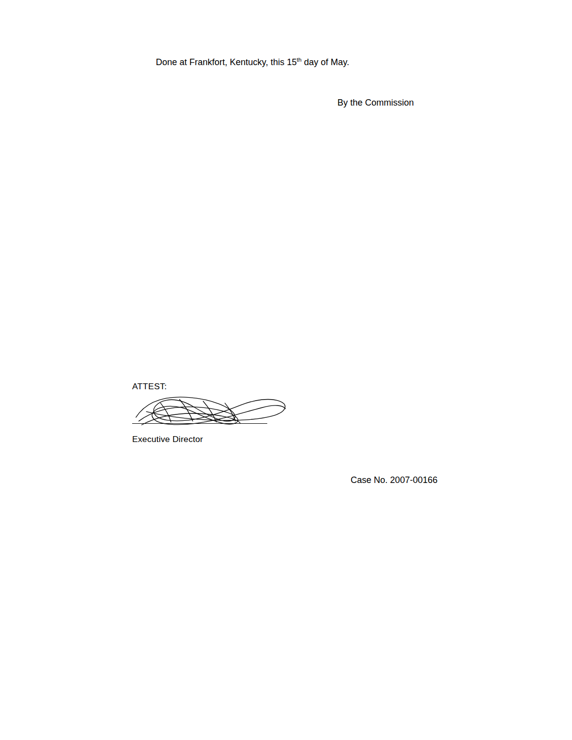Done at Frankfort, Kentucky, this 15th day of May.
By the Commission
ATTEST:
Executive Director
Case No. 2007-00166